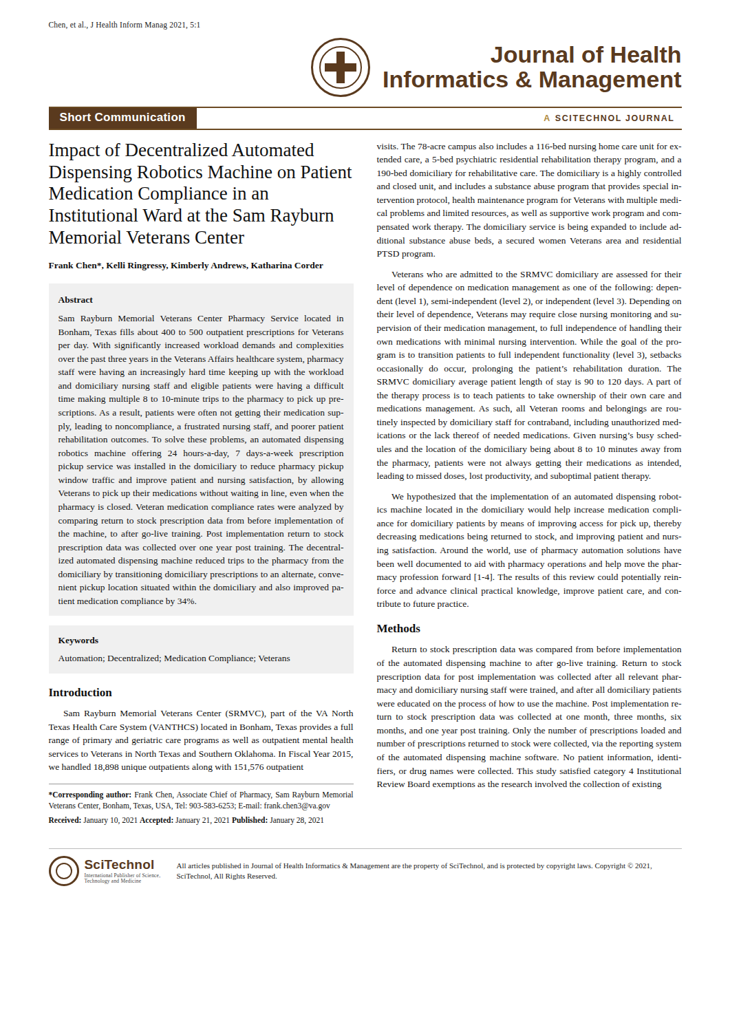Chen, et al., J Health Inform Manag 2021, 5:1
Journal of Health Informatics & Management
Short Communication
A SCITECHNOL JOURNAL
Impact of Decentralized Automated Dispensing Robotics Machine on Patient Medication Compliance in an Institutional Ward at the Sam Rayburn Memorial Veterans Center
Frank Chen*, Kelli Ringressy, Kimberly Andrews, Katharina Corder
Abstract
Sam Rayburn Memorial Veterans Center Pharmacy Service located in Bonham, Texas fills about 400 to 500 outpatient prescriptions for Veterans per day. With significantly increased workload demands and complexities over the past three years in the Veterans Affairs healthcare system, pharmacy staff were having an increasingly hard time keeping up with the workload and domiciliary nursing staff and eligible patients were having a difficult time making multiple 8 to 10-minute trips to the pharmacy to pick up prescriptions. As a result, patients were often not getting their medication supply, leading to noncompliance, a frustrated nursing staff, and poorer patient rehabilitation outcomes. To solve these problems, an automated dispensing robotics machine offering 24 hours-a-day, 7 days-a-week prescription pickup service was installed in the domiciliary to reduce pharmacy pickup window traffic and improve patient and nursing satisfaction, by allowing Veterans to pick up their medications without waiting in line, even when the pharmacy is closed. Veteran medication compliance rates were analyzed by comparing return to stock prescription data from before implementation of the machine, to after go-live training. Post implementation return to stock prescription data was collected over one year post training. The decentralized automated dispensing machine reduced trips to the pharmacy from the domiciliary by transitioning domiciliary prescriptions to an alternate, convenient pickup location situated within the domiciliary and also improved patient medication compliance by 34%.
Keywords
Automation; Decentralized; Medication Compliance; Veterans
Introduction
Sam Rayburn Memorial Veterans Center (SRMVC), part of the VA North Texas Health Care System (VANTHCS) located in Bonham, Texas provides a full range of primary and geriatric care programs as well as outpatient mental health services to Veterans in North Texas and Southern Oklahoma. In Fiscal Year 2015, we handled 18,898 unique outpatients along with 151,576 outpatient
*Corresponding author: Frank Chen, Associate Chief of Pharmacy, Sam Rayburn Memorial Veterans Center, Bonham, Texas, USA, Tel: 903-583-6253; E-mail: frank.chen3@va.gov
Received: January 10, 2021 Accepted: January 21, 2021 Published: January 28, 2021
visits. The 78-acre campus also includes a 116-bed nursing home care unit for extended care, a 5-bed psychiatric residential rehabilitation therapy program, and a 190-bed domiciliary for rehabilitative care. The domiciliary is a highly controlled and closed unit, and includes a substance abuse program that provides special intervention protocol, health maintenance program for Veterans with multiple medical problems and limited resources, as well as supportive work program and compensated work therapy. The domiciliary service is being expanded to include additional substance abuse beds, a secured women Veterans area and residential PTSD program.
Veterans who are admitted to the SRMVC domiciliary are assessed for their level of dependence on medication management as one of the following: dependent (level 1), semi-independent (level 2), or independent (level 3). Depending on their level of dependence, Veterans may require close nursing monitoring and supervision of their medication management, to full independence of handling their own medications with minimal nursing intervention. While the goal of the program is to transition patients to full independent functionality (level 3), setbacks occasionally do occur, prolonging the patient’s rehabilitation duration. The SRMVC domiciliary average patient length of stay is 90 to 120 days. A part of the therapy process is to teach patients to take ownership of their own care and medications management. As such, all Veteran rooms and belongings are routinely inspected by domiciliary staff for contraband, including unauthorized medications or the lack thereof of needed medications. Given nursing’s busy schedules and the location of the domiciliary being about 8 to 10 minutes away from the pharmacy, patients were not always getting their medications as intended, leading to missed doses, lost productivity, and suboptimal patient therapy.
We hypothesized that the implementation of an automated dispensing robotics machine located in the domiciliary would help increase medication compliance for domiciliary patients by means of improving access for pick up, thereby decreasing medications being returned to stock, and improving patient and nursing satisfaction. Around the world, use of pharmacy automation solutions have been well documented to aid with pharmacy operations and help move the pharmacy profession forward [1-4]. The results of this review could potentially reinforce and advance clinical practical knowledge, improve patient care, and contribute to future practice.
Methods
Return to stock prescription data was compared from before implementation of the automated dispensing machine to after go-live training. Return to stock prescription data for post implementation was collected after all relevant pharmacy and domiciliary nursing staff were trained, and after all domiciliary patients were educated on the process of how to use the machine. Post implementation return to stock prescription data was collected at one month, three months, six months, and one year post training. Only the number of prescriptions loaded and number of prescriptions returned to stock were collected, via the reporting system of the automated dispensing machine software. No patient information, identifiers, or drug names were collected. This study satisfied category 4 Institutional Review Board exemptions as the research involved the collection of existing
SciTechnol International Publisher of Science,
Technology and Medicine
All articles published in Journal of Health Informatics & Management are the property of SciTechnol, and is protected by copyright laws. Copyright © 2021, SciTechnol, All Rights Reserved.